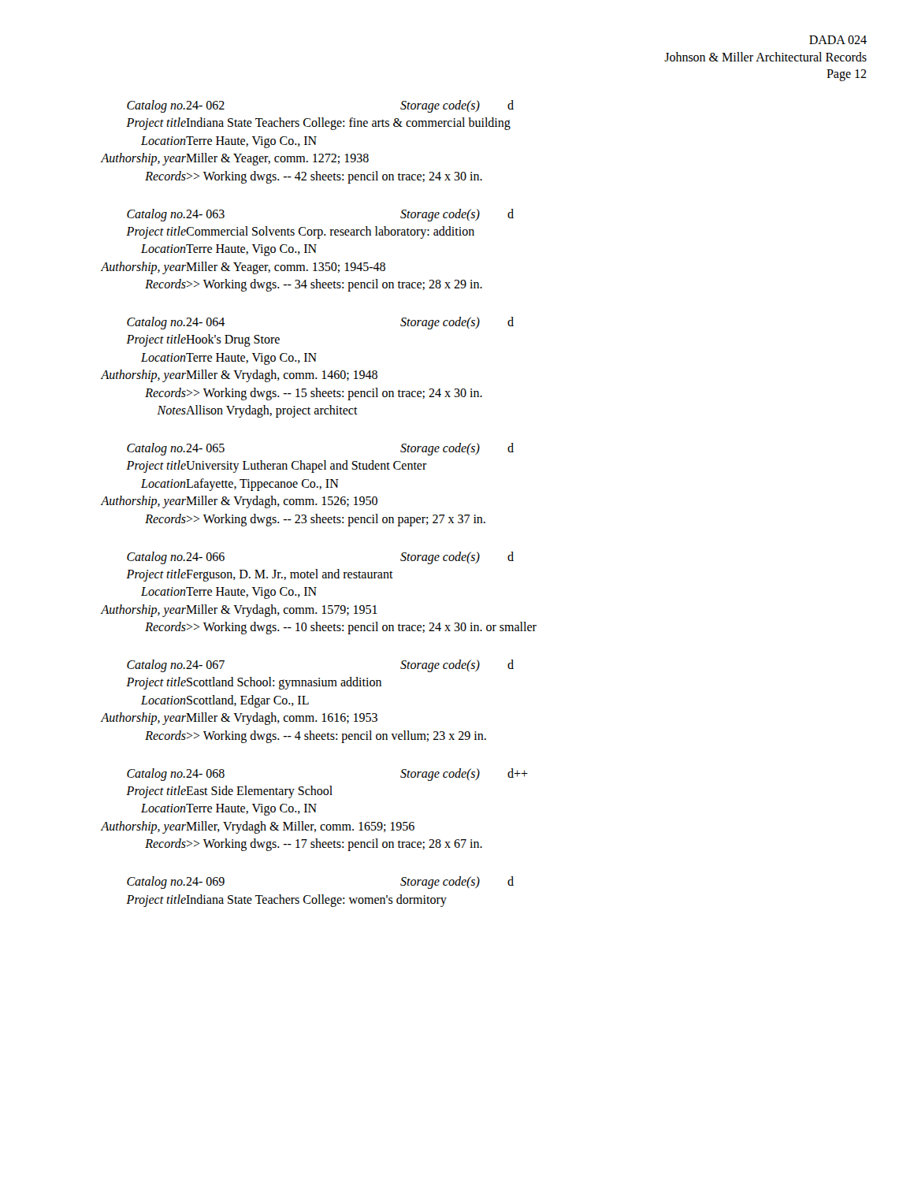DADA 024
Johnson & Miller Architectural Records
Page 12
| Catalog no. | 24- 062 Storage code(s) d |
| Project title | Indiana State Teachers College: fine arts & commercial building |
| Location | Terre Haute, Vigo Co., IN |
| Authorship, year | Miller & Yeager, comm. 1272; 1938 |
| Records | >> Working dwgs. -- 42 sheets: pencil on trace; 24 x 30 in. |
| Catalog no. | 24- 063 Storage code(s) d |
| Project title | Commercial Solvents Corp. research laboratory: addition |
| Location | Terre Haute, Vigo Co., IN |
| Authorship, year | Miller & Yeager, comm. 1350; 1945-48 |
| Records | >> Working dwgs. -- 34 sheets: pencil on trace; 28 x 29 in. |
| Catalog no. | 24- 064 Storage code(s) d |
| Project title | Hook's Drug Store |
| Location | Terre Haute, Vigo Co., IN |
| Authorship, year | Miller & Vrydagh, comm. 1460; 1948 |
| Records | >> Working dwgs. -- 15 sheets: pencil on trace; 24 x 30 in. |
| Notes | Allison Vrydagh, project architect |
| Catalog no. | 24- 065 Storage code(s) d |
| Project title | University Lutheran Chapel and Student Center |
| Location | Lafayette, Tippecanoe Co., IN |
| Authorship, year | Miller & Vrydagh, comm. 1526; 1950 |
| Records | >> Working dwgs. -- 23 sheets: pencil on paper; 27 x 37 in. |
| Catalog no. | 24- 066 Storage code(s) d |
| Project title | Ferguson, D. M. Jr., motel and restaurant |
| Location | Terre Haute, Vigo Co., IN |
| Authorship, year | Miller & Vrydagh, comm. 1579; 1951 |
| Records | >> Working dwgs. -- 10 sheets: pencil on trace; 24 x 30 in. or smaller |
| Catalog no. | 24- 067 Storage code(s) d |
| Project title | Scottland School: gymnasium addition |
| Location | Scottland, Edgar Co., IL |
| Authorship, year | Miller & Vrydagh, comm. 1616; 1953 |
| Records | >> Working dwgs. -- 4 sheets: pencil on vellum; 23 x 29 in. |
| Catalog no. | 24- 068 Storage code(s) d++ |
| Project title | East Side Elementary School |
| Location | Terre Haute, Vigo Co., IN |
| Authorship, year | Miller, Vrydagh & Miller, comm. 1659; 1956 |
| Records | >> Working dwgs. -- 17 sheets: pencil on trace; 28 x 67 in. |
| Catalog no. | 24- 069 Storage code(s) d |
| Project title | Indiana State Teachers College: women's dormitory |